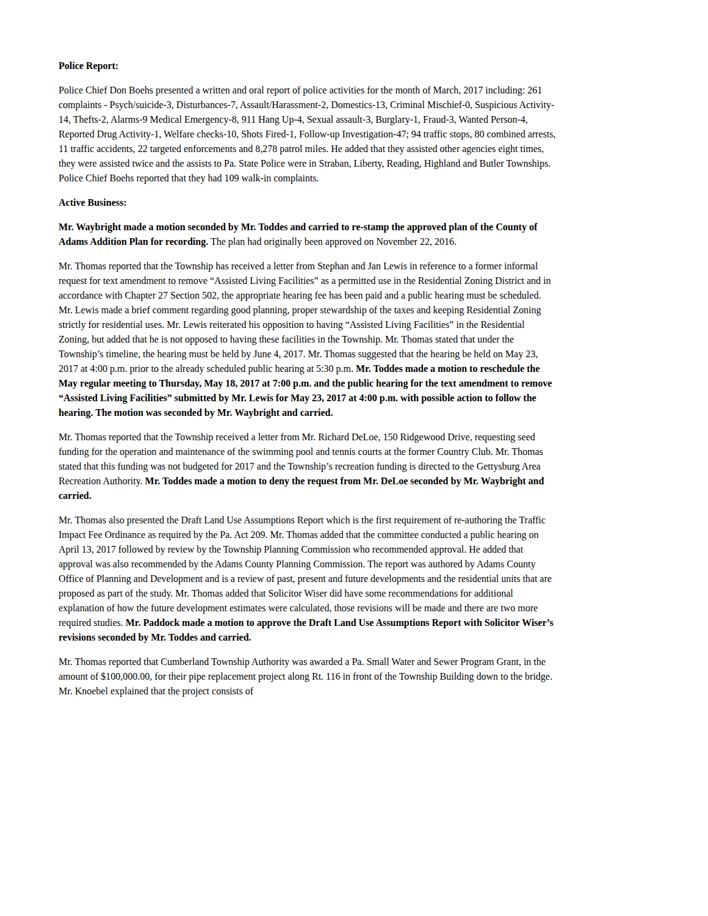Police Report:
Police Chief Don Boehs presented a written and oral report of police activities for the month of March, 2017 including: 261 complaints - Psych/suicide-3, Disturbances-7, Assault/Harassment-2, Domestics-13, Criminal Mischief-0, Suspicious Activity-14, Thefts-2, Alarms-9 Medical Emergency-8, 911 Hang Up-4, Sexual assault-3, Burglary-1, Fraud-3, Wanted Person-4, Reported Drug Activity-1, Welfare checks-10, Shots Fired-1, Follow-up Investigation-47; 94 traffic stops, 80 combined arrests, 11 traffic accidents, 22 targeted enforcements and 8,278 patrol miles. He added that they assisted other agencies eight times, they were assisted twice and the assists to Pa. State Police were in Straban, Liberty, Reading, Highland and Butler Townships. Police Chief Boehs reported that they had 109 walk-in complaints.
Active Business:
Mr. Waybright made a motion seconded by Mr. Toddes and carried to re-stamp the approved plan of the County of Adams Addition Plan for recording. The plan had originally been approved on November 22, 2016.
Mr. Thomas reported that the Township has received a letter from Stephan and Jan Lewis in reference to a former informal request for text amendment to remove “Assisted Living Facilities” as a permitted use in the Residential Zoning District and in accordance with Chapter 27 Section 502, the appropriate hearing fee has been paid and a public hearing must be scheduled. Mr. Lewis made a brief comment regarding good planning, proper stewardship of the taxes and keeping Residential Zoning strictly for residential uses. Mr. Lewis reiterated his opposition to having “Assisted Living Facilities” in the Residential Zoning, but added that he is not opposed to having these facilities in the Township. Mr. Thomas stated that under the Township’s timeline, the hearing must be held by June 4, 2017. Mr. Thomas suggested that the hearing be held on May 23, 2017 at 4:00 p.m. prior to the already scheduled public hearing at 5:30 p.m. Mr. Toddes made a motion to reschedule the May regular meeting to Thursday, May 18, 2017 at 7:00 p.m. and the public hearing for the text amendment to remove “Assisted Living Facilities” submitted by Mr. Lewis for May 23, 2017 at 4:00 p.m. with possible action to follow the hearing. The motion was seconded by Mr. Waybright and carried.
Mr. Thomas reported that the Township received a letter from Mr. Richard DeLoe, 150 Ridgewood Drive, requesting seed funding for the operation and maintenance of the swimming pool and tennis courts at the former Country Club. Mr. Thomas stated that this funding was not budgeted for 2017 and the Township’s recreation funding is directed to the Gettysburg Area Recreation Authority. Mr. Toddes made a motion to deny the request from Mr. DeLoe seconded by Mr. Waybright and carried.
Mr. Thomas also presented the Draft Land Use Assumptions Report which is the first requirement of re-authoring the Traffic Impact Fee Ordinance as required by the Pa. Act 209. Mr. Thomas added that the committee conducted a public hearing on April 13, 2017 followed by review by the Township Planning Commission who recommended approval. He added that approval was also recommended by the Adams County Planning Commission. The report was authored by Adams County Office of Planning and Development and is a review of past, present and future developments and the residential units that are proposed as part of the study. Mr. Thomas added that Solicitor Wiser did have some recommendations for additional explanation of how the future development estimates were calculated, those revisions will be made and there are two more required studies. Mr. Paddock made a motion to approve the Draft Land Use Assumptions Report with Solicitor Wiser’s revisions seconded by Mr. Toddes and carried.
Mr. Thomas reported that Cumberland Township Authority was awarded a Pa. Small Water and Sewer Program Grant, in the amount of $100,000.00, for their pipe replacement project along Rt. 116 in front of the Township Building down to the bridge. Mr. Knoebel explained that the project consists of